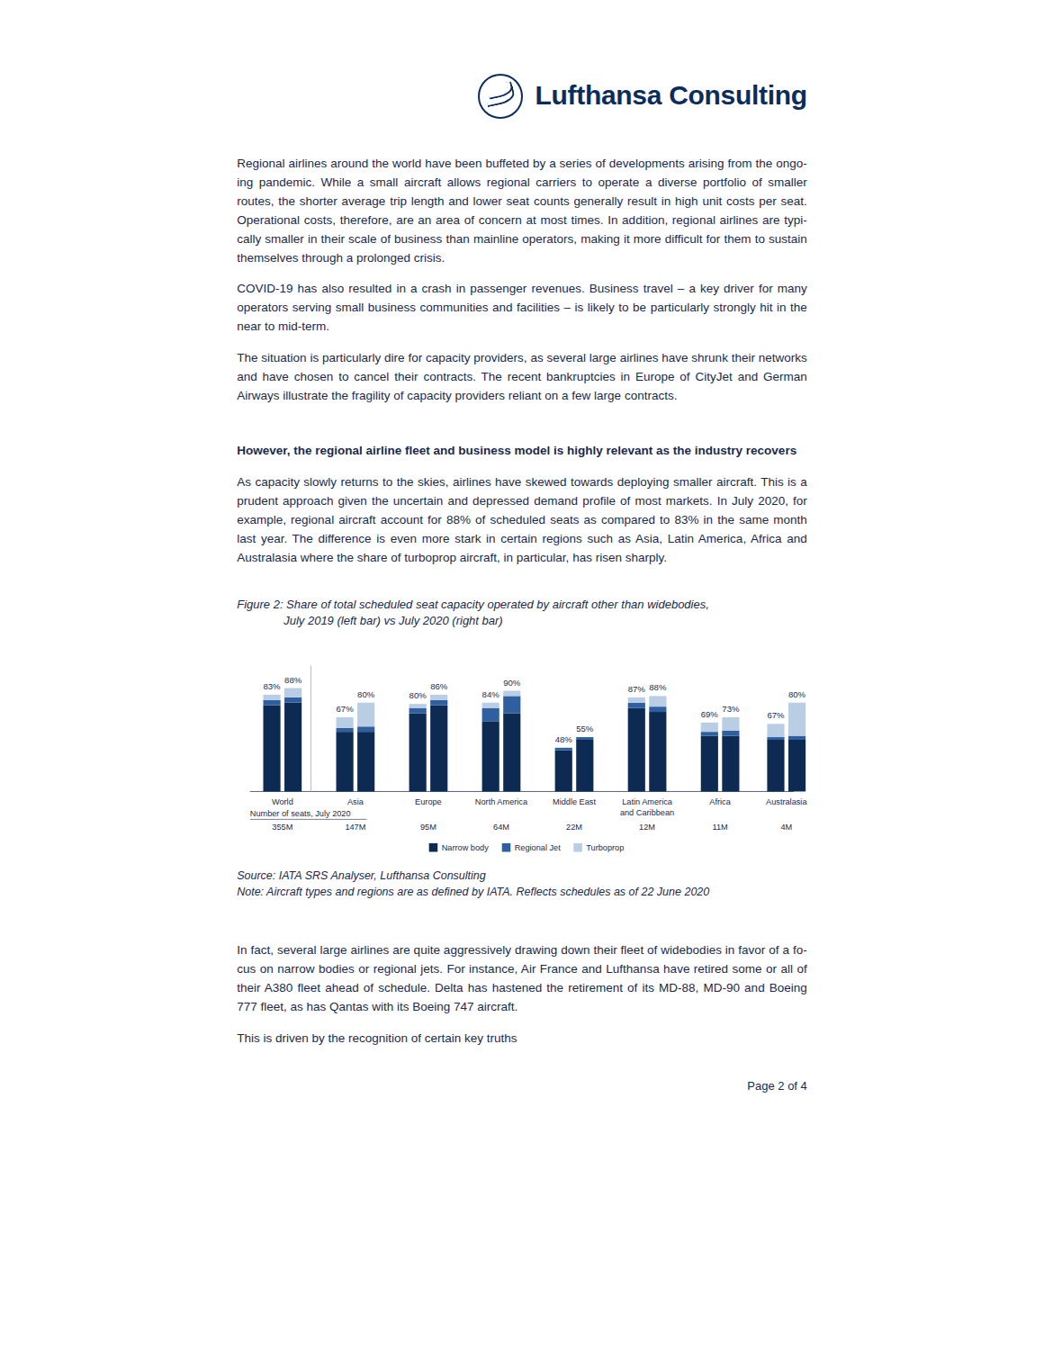Lufthansa Consulting
Regional airlines around the world have been buffeted by a series of developments arising from the ongoing pandemic. While a small aircraft allows regional carriers to operate a diverse portfolio of smaller routes, the shorter average trip length and lower seat counts generally result in high unit costs per seat. Operational costs, therefore, are an area of concern at most times. In addition, regional airlines are typically smaller in their scale of business than mainline operators, making it more difficult for them to sustain themselves through a prolonged crisis.
COVID-19 has also resulted in a crash in passenger revenues. Business travel – a key driver for many operators serving small business communities and facilities – is likely to be particularly strongly hit in the near to mid-term.
The situation is particularly dire for capacity providers, as several large airlines have shrunk their networks and have chosen to cancel their contracts. The recent bankruptcies in Europe of CityJet and German Airways illustrate the fragility of capacity providers reliant on a few large contracts.
However, the regional airline fleet and business model is highly relevant as the industry recovers
As capacity slowly returns to the skies, airlines have skewed towards deploying smaller aircraft. This is a prudent approach given the uncertain and depressed demand profile of most markets. In July 2020, for example, regional aircraft account for 88% of scheduled seats as compared to 83% in the same month last year. The difference is even more stark in certain regions such as Asia, Latin America, Africa and Australasia where the share of turboprop aircraft, in particular, has risen sharply.
Figure 2: Share of total scheduled seat capacity operated by aircraft other than widebodies, July 2019 (left bar) vs July 2020 (right bar)
83% 88% World 355M 67% 80% Asia 147M 80% 86% Europe 95M 84% 90% North America 64M 48% 55% Middle East 22M 87% 88% Latin America and Caribbean 12M 69% 73% Africa 11M 67% 80% Australasia 4M Number of seats, July 2020 Narrow body Regional Jet Turboprop
Source: IATA SRS Analyser, Lufthansa Consulting
Note: Aircraft types and regions are as defined by IATA. Reflects schedules as of 22 June 2020
In fact, several large airlines are quite aggressively drawing down their fleet of widebodies in favor of a focus on narrow bodies or regional jets. For instance, Air France and Lufthansa have retired some or all of their A380 fleet ahead of schedule. Delta has hastened the retirement of its MD-88, MD-90 and Boeing 777 fleet, as has Qantas with its Boeing 747 aircraft.
This is driven by the recognition of certain key truths
Page 2 of 4